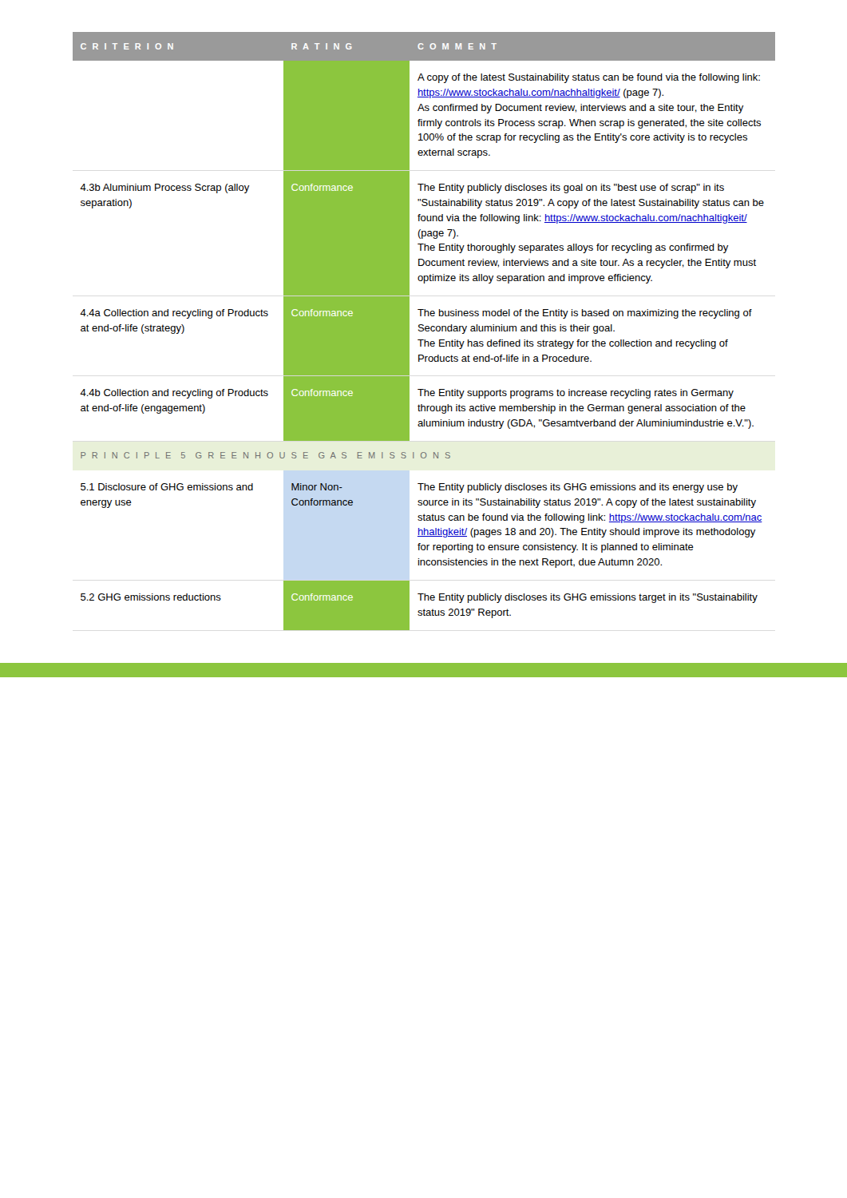| C R I T E R I O N | R A T I N G | C O M M E N T |
| --- | --- | --- |
| | | A copy of the latest Sustainability status can be found via the following link: https://www.stockachalu.com/nachhaltigkeit/ (page 7). As confirmed by Document review, interviews and a site tour, the Entity firmly controls its Process scrap. When scrap is generated, the site collects 100% of the scrap for recycling as the Entity's core activity is to recycles external scraps. |
| 4.3b Aluminium Process Scrap (alloy separation) | Conformance | The Entity publicly discloses its goal on its "best use of scrap" in its "Sustainability status 2019". A copy of the latest Sustainability status can be found via the following link: https://www.stockachalu.com/nachhaltigkeit/ (page 7). The Entity thoroughly separates alloys for recycling as confirmed by Document review, interviews and a site tour. As a recycler, the Entity must optimize its alloy separation and improve efficiency. |
| 4.4a Collection and recycling of Products at end-of-life (strategy) | Conformance | The business model of the Entity is based on maximizing the recycling of Secondary aluminium and this is their goal. The Entity has defined its strategy for the collection and recycling of Products at end-of-life in a Procedure. |
| 4.4b Collection and recycling of Products at end-of-life (engagement) | Conformance | The Entity supports programs to increase recycling rates in Germany through its active membership in the German general association of the aluminium industry (GDA, "Gesamtverband der Aluminiumindustrie e.V."). |
| P R I N C I P L E 5 G R E E N H O U S E G A S E M I S S I O N S |
| 5.1 Disclosure of GHG emissions and energy use | Minor Non-Conformance | The Entity publicly discloses its GHG emissions and its energy use by source in its "Sustainability status 2019". A copy of the latest sustainability status can be found via the following link: https://www.stockachalu.com/nachhaltigkeit/ (pages 18 and 20). The Entity should improve its methodology for reporting to ensure consistency. It is planned to eliminate inconsistencies in the next Report, due Autumn 2020. |
| 5.2 GHG emissions reductions | Conformance | The Entity publicly discloses its GHG emissions target in its "Sustainability status 2019" Report. |